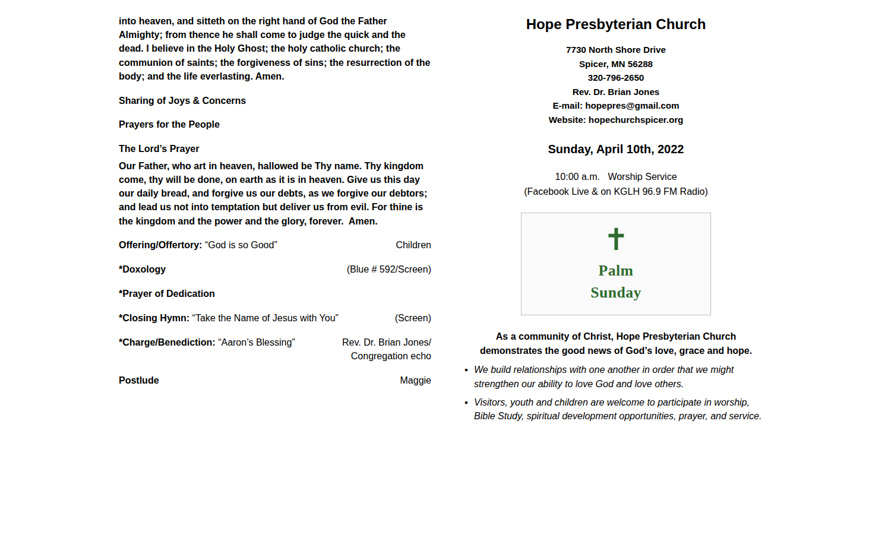into heaven, and sitteth on the right hand of God the Father Almighty; from thence he shall come to judge the quick and the dead. I believe in the Holy Ghost; the holy catholic church; the communion of saints; the forgiveness of sins; the resurrection of the body; and the life everlasting. Amen.
Sharing of Joys & Concerns
Prayers for the People
The Lord’s Prayer
Our Father, who art in heaven, hallowed be Thy name. Thy kingdom come, thy will be done, on earth as it is in heaven. Give us this day our daily bread, and forgive us our debts, as we forgive our debtors; and lead us not into temptation but deliver us from evil. For thine is the kingdom and the power and the glory, forever. Amen.
Offering/Offertory: “God is so Good” Children
*Doxology (Blue # 592/Screen)
*Prayer of Dedication
*Closing Hymn: “Take the Name of Jesus with You” (Screen)
*Charge/Benediction: “Aaron’s Blessing” Rev. Dr. Brian Jones/
Congregation echo
Postlude Maggie
Hope Presbyterian Church
7730 North Shore Drive
Spicer, MN 56288
320-796-2650
Rev. Dr. Brian Jones
E-mail: hopepres@gmail.com
Website: hopechurchspicer.org
Sunday, April 10th, 2022
10:00 a.m. Worship Service
(Facebook Live & on KGLH 96.9 FM Radio)
✝
Palm Sunday
As a community of Christ, Hope Presbyterian Church
demonstrates the good news of God’s love, grace and hope.
We build relationships with one another in order that we might strengthen our ability to love God and love others.
Visitors, youth and children are welcome to participate in worship, Bible Study, spiritual development opportunities, prayer, and service.